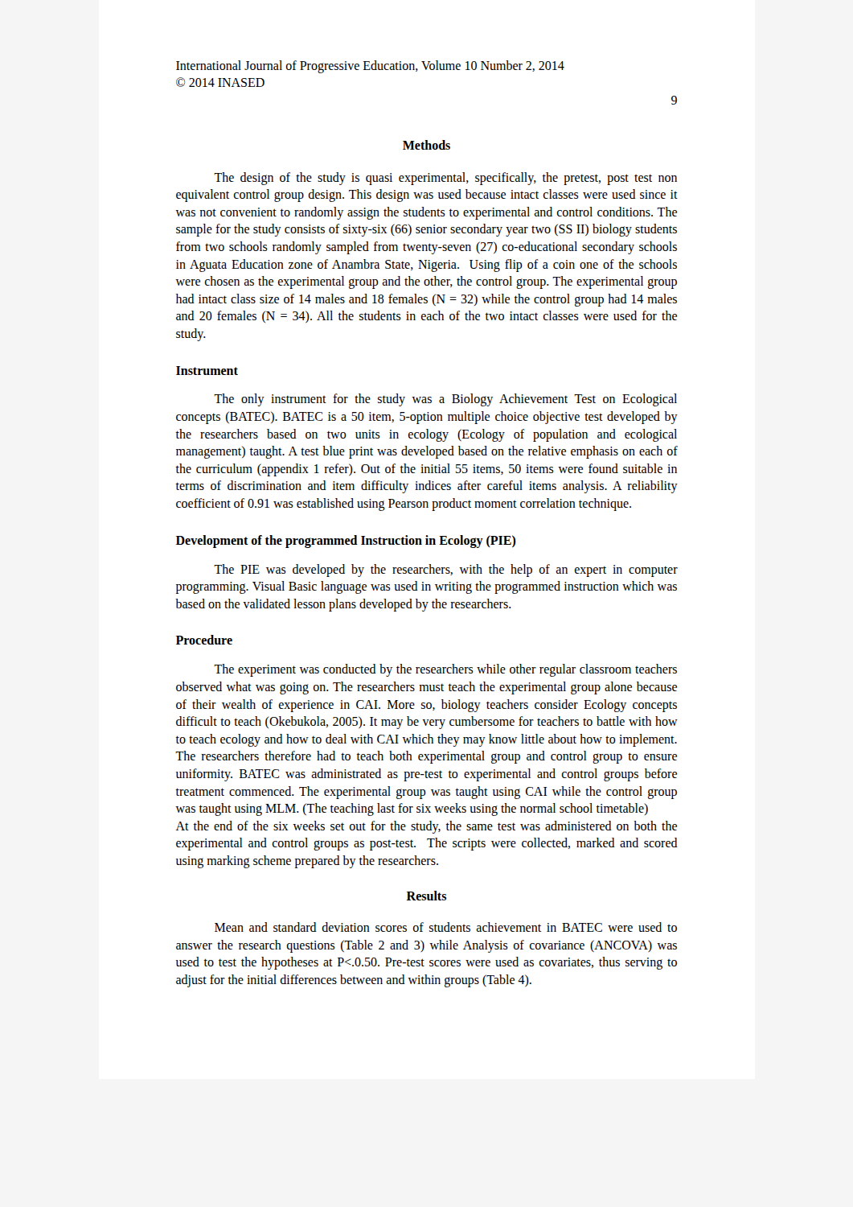International Journal of Progressive Education, Volume 10 Number 2, 2014
© 2014 INASED
9
Methods
The design of the study is quasi experimental, specifically, the pretest, post test non equivalent control group design. This design was used because intact classes were used since it was not convenient to randomly assign the students to experimental and control conditions. The sample for the study consists of sixty-six (66) senior secondary year two (SS II) biology students from two schools randomly sampled from twenty-seven (27) co-educational secondary schools in Aguata Education zone of Anambra State, Nigeria. Using flip of a coin one of the schools were chosen as the experimental group and the other, the control group. The experimental group had intact class size of 14 males and 18 females (N = 32) while the control group had 14 males and 20 females (N = 34). All the students in each of the two intact classes were used for the study.
Instrument
The only instrument for the study was a Biology Achievement Test on Ecological concepts (BATEC). BATEC is a 50 item, 5-option multiple choice objective test developed by the researchers based on two units in ecology (Ecology of population and ecological management) taught. A test blue print was developed based on the relative emphasis on each of the curriculum (appendix 1 refer). Out of the initial 55 items, 50 items were found suitable in terms of discrimination and item difficulty indices after careful items analysis. A reliability coefficient of 0.91 was established using Pearson product moment correlation technique.
Development of the programmed Instruction in Ecology (PIE)
The PIE was developed by the researchers, with the help of an expert in computer programming. Visual Basic language was used in writing the programmed instruction which was based on the validated lesson plans developed by the researchers.
Procedure
The experiment was conducted by the researchers while other regular classroom teachers observed what was going on. The researchers must teach the experimental group alone because of their wealth of experience in CAI. More so, biology teachers consider Ecology concepts difficult to teach (Okebukola, 2005). It may be very cumbersome for teachers to battle with how to teach ecology and how to deal with CAI which they may know little about how to implement. The researchers therefore had to teach both experimental group and control group to ensure uniformity. BATEC was administrated as pre-test to experimental and control groups before treatment commenced. The experimental group was taught using CAI while the control group was taught using MLM. (The teaching last for six weeks using the normal school timetable)
At the end of the six weeks set out for the study, the same test was administered on both the experimental and control groups as post-test. The scripts were collected, marked and scored using marking scheme prepared by the researchers.
Results
Mean and standard deviation scores of students achievement in BATEC were used to answer the research questions (Table 2 and 3) while Analysis of covariance (ANCOVA) was used to test the hypotheses at P<.0.50. Pre-test scores were used as covariates, thus serving to adjust for the initial differences between and within groups (Table 4).